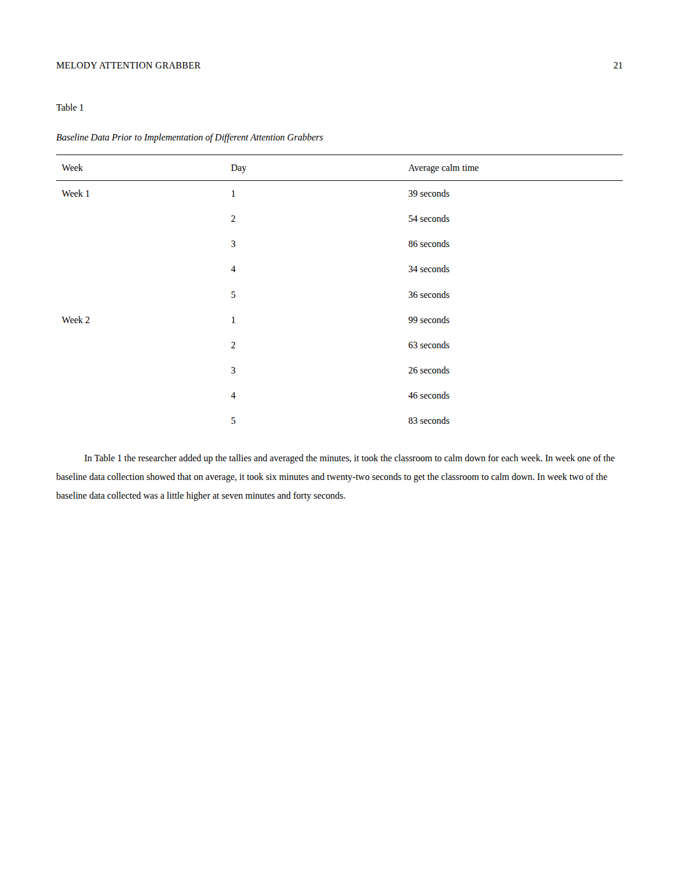Melody Attention Grabber 21
Table 1
Baseline Data Prior to Implementation of Different Attention Grabbers
| Week | Day | Average calm time |
| --- | --- | --- |
| Week 1 | 1 | 39 seconds |
| | 2 | 54 seconds |
| | 3 | 86 seconds |
| | 4 | 34 seconds |
| | 5 | 36 seconds |
| Week 2 | 1 | 99 seconds |
| | 2 | 63 seconds |
| | 3 | 26 seconds |
| | 4 | 46 seconds |
| | 5 | 83 seconds |
In Table 1 the researcher added up the tallies and averaged the minutes, it took the classroom to calm down for each week. In week one of the baseline data collection showed that on average, it took six minutes and twenty-two seconds to get the classroom to calm down. In week two of the baseline data collected was a little higher at seven minutes and forty seconds.